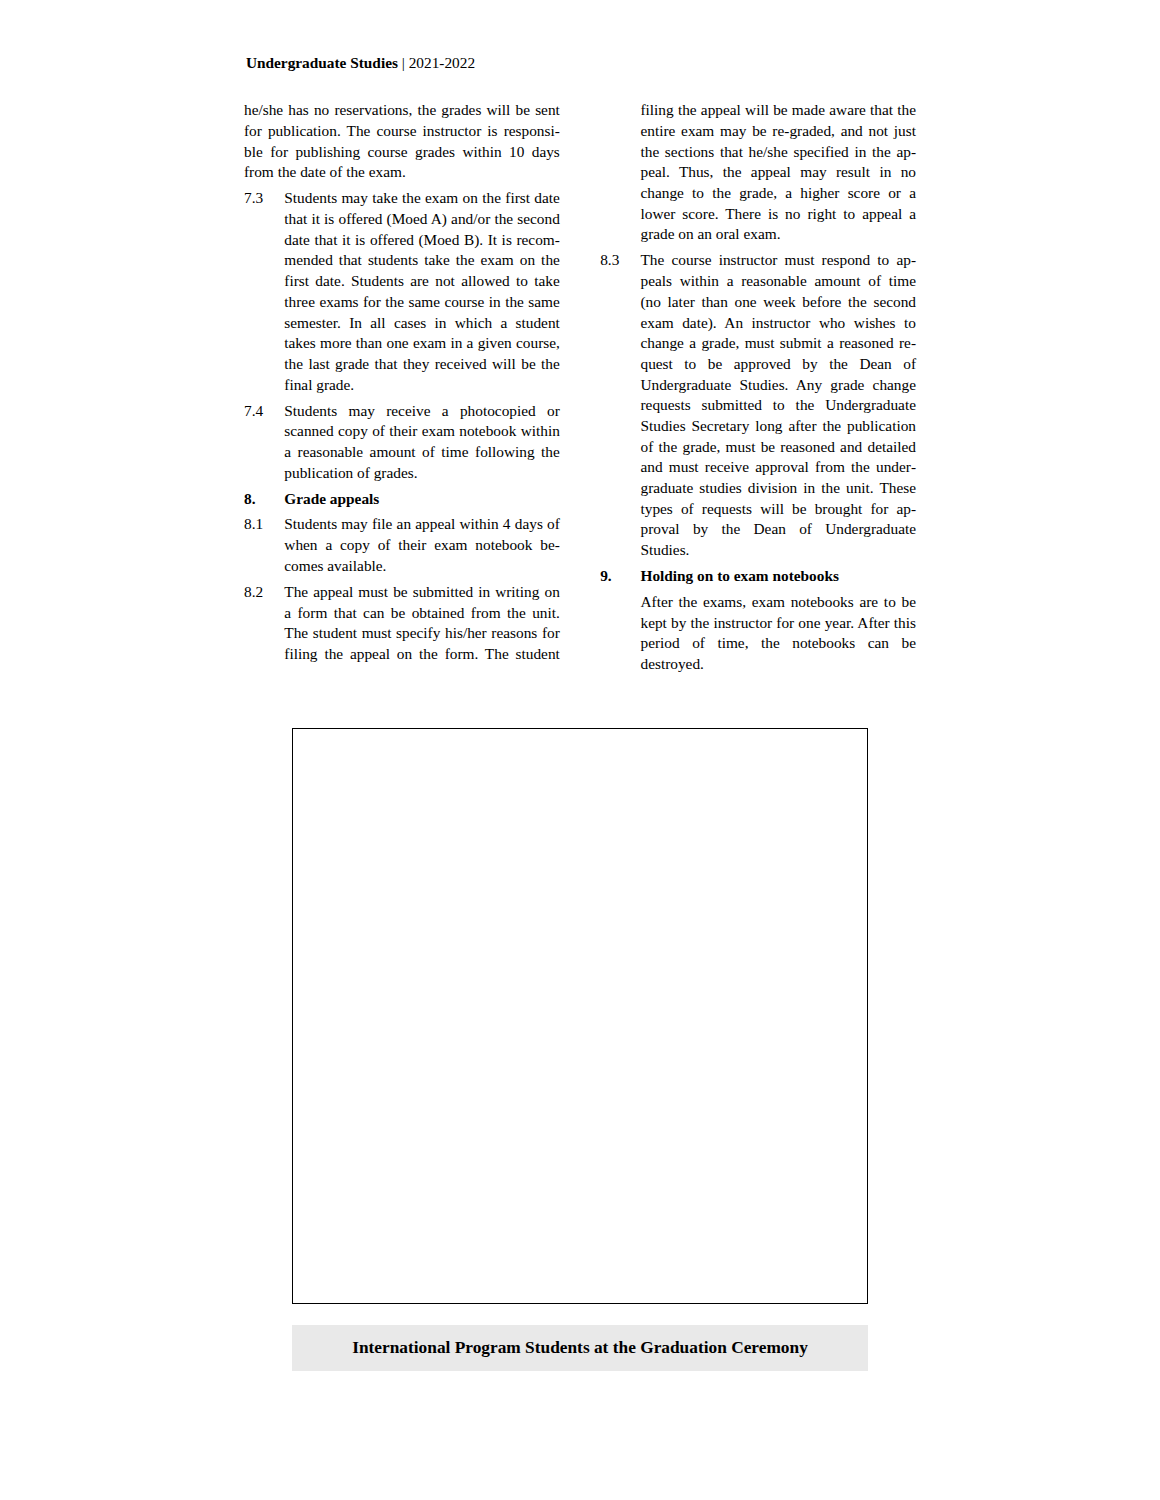Undergraduate Studies | 2021-2022
he/she has no reservations, the grades will be sent for publication. The course instructor is responsible for publishing course grades within 10 days from the date of the exam.
7.3 Students may take the exam on the first date that it is offered (Moed A) and/or the second date that it is offered (Moed B). It is recommended that students take the exam on the first date. Students are not allowed to take three exams for the same course in the same semester. In all cases in which a student takes more than one exam in a given course, the last grade that they received will be the final grade.
7.4 Students may receive a photocopied or scanned copy of their exam notebook within a reasonable amount of time following the publication of grades.
8. Grade appeals
8.1 Students may file an appeal within 4 days of when a copy of their exam notebook becomes available.
8.2 The appeal must be submitted in writing on a form that can be obtained from the unit. The student must specify his/her reasons for filing the appeal on the form. The student filing the appeal will be made aware that the entire exam may be re-graded, and not just the sections that he/she specified in the appeal. Thus, the appeal may result in no change to the grade, a higher score or a lower score. There is no right to appeal a grade on an oral exam.
8.3 The course instructor must respond to appeals within a reasonable amount of time (no later than one week before the second exam date). An instructor who wishes to change a grade, must submit a reasoned request to be approved by the Dean of Undergraduate Studies. Any grade change requests submitted to the Undergraduate Studies Secretary long after the publication of the grade, must be reasoned and detailed and must receive approval from the undergraduate studies division in the unit. These types of requests will be brought for approval by the Dean of Undergraduate Studies.
9. Holding on to exam notebooks
After the exams, exam notebooks are to be kept by the instructor for one year. After this period of time, the notebooks can be destroyed.
International Program Students at the Graduation Ceremony